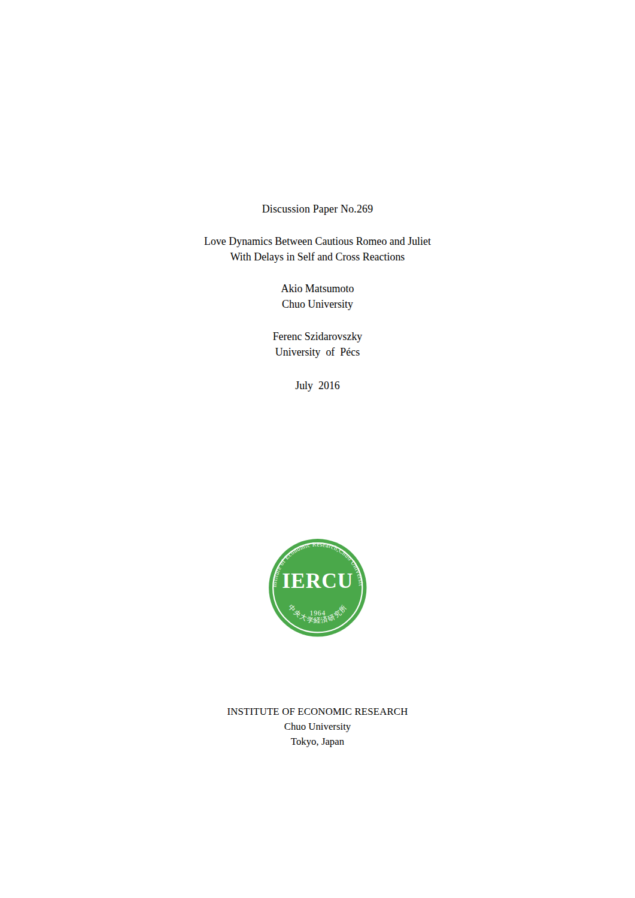Discussion Paper No.269
Love Dynamics Between Cautious Romeo and Juliet
With Delays in Self and Cross Reactions
Akio Matsumoto
Chuo University
Ferenc Szidarovszky
University of Pécs
July 2016
Institute of Economic Research,Chuo University 中央大学経済研究所 IERCU 1964
INSTITUTE OF ECONOMIC RESEARCH
Chuo University
Tokyo, Japan